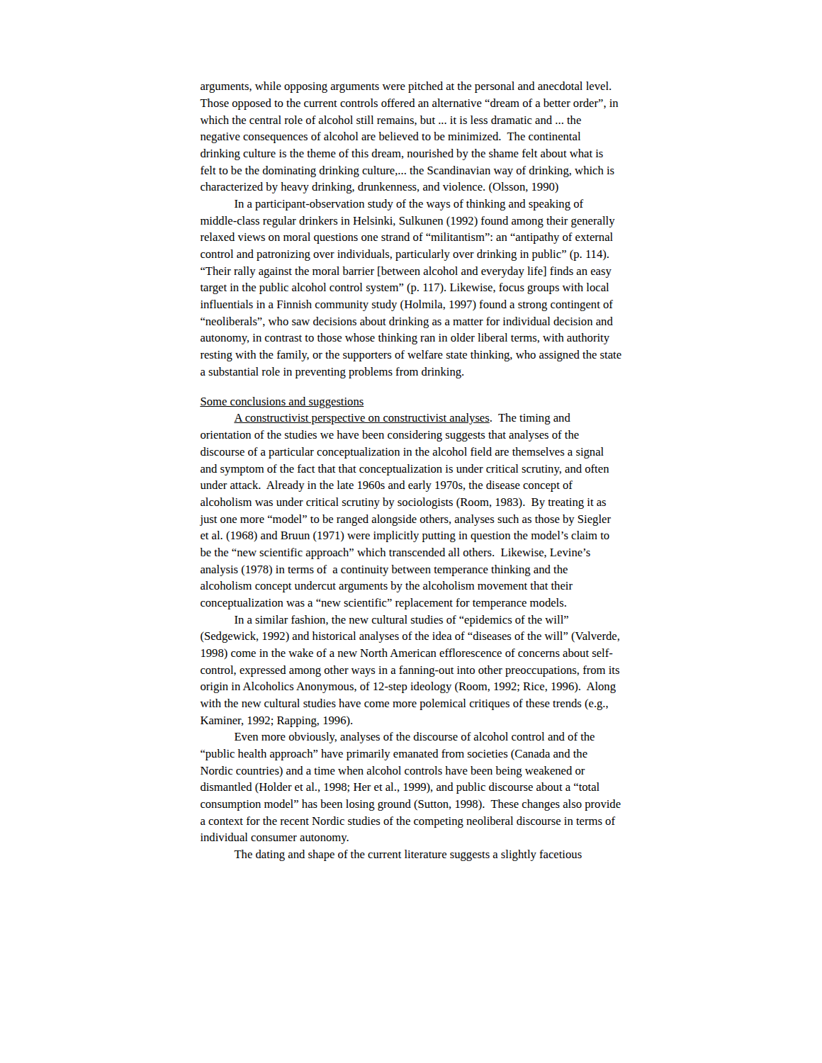arguments, while opposing arguments were pitched at the personal and anecdotal level. Those opposed to the current controls offered an alternative “dream of a better order”, in which the central role of alcohol still remains, but ... it is less dramatic and ... the negative consequences of alcohol are believed to be minimized. The continental drinking culture is the theme of this dream, nourished by the shame felt about what is felt to be the dominating drinking culture,... the Scandinavian way of drinking, which is characterized by heavy drinking, drunkenness, and violence. (Olsson, 1990)
In a participant-observation study of the ways of thinking and speaking of middle-class regular drinkers in Helsinki, Sulkunen (1992) found among their generally relaxed views on moral questions one strand of “militantism”: an “antipathy of external control and patronizing over individuals, particularly over drinking in public” (p. 114). “Their rally against the moral barrier [between alcohol and everyday life] finds an easy target in the public alcohol control system” (p. 117). Likewise, focus groups with local influentials in a Finnish community study (Holmila, 1997) found a strong contingent of “neoliberals”, who saw decisions about drinking as a matter for individual decision and autonomy, in contrast to those whose thinking ran in older liberal terms, with authority resting with the family, or the supporters of welfare state thinking, who assigned the state a substantial role in preventing problems from drinking.
Some conclusions and suggestions
A constructivist perspective on constructivist analyses. The timing and orientation of the studies we have been considering suggests that analyses of the discourse of a particular conceptualization in the alcohol field are themselves a signal and symptom of the fact that that conceptualization is under critical scrutiny, and often under attack. Already in the late 1960s and early 1970s, the disease concept of alcoholism was under critical scrutiny by sociologists (Room, 1983). By treating it as just one more “model” to be ranged alongside others, analyses such as those by Siegler et al. (1968) and Bruun (1971) were implicitly putting in question the model’s claim to be the “new scientific approach” which transcended all others. Likewise, Levine’s analysis (1978) in terms of a continuity between temperance thinking and the alcoholism concept undercut arguments by the alcoholism movement that their conceptualization was a “new scientific” replacement for temperance models.
In a similar fashion, the new cultural studies of “epidemics of the will” (Sedgewick, 1992) and historical analyses of the idea of “diseases of the will” (Valverde, 1998) come in the wake of a new North American efflorescence of concerns about self-control, expressed among other ways in a fanning-out into other preoccupations, from its origin in Alcoholics Anonymous, of 12-step ideology (Room, 1992; Rice, 1996). Along with the new cultural studies have come more polemical critiques of these trends (e.g., Kaminer, 1992; Rapping, 1996).
Even more obviously, analyses of the discourse of alcohol control and of the “public health approach” have primarily emanated from societies (Canada and the Nordic countries) and a time when alcohol controls have been being weakened or dismantled (Holder et al., 1998; Her et al., 1999), and public discourse about a “total consumption model” has been losing ground (Sutton, 1998). These changes also provide a context for the recent Nordic studies of the competing neoliberal discourse in terms of individual consumer autonomy.
The dating and shape of the current literature suggests a slightly facetious